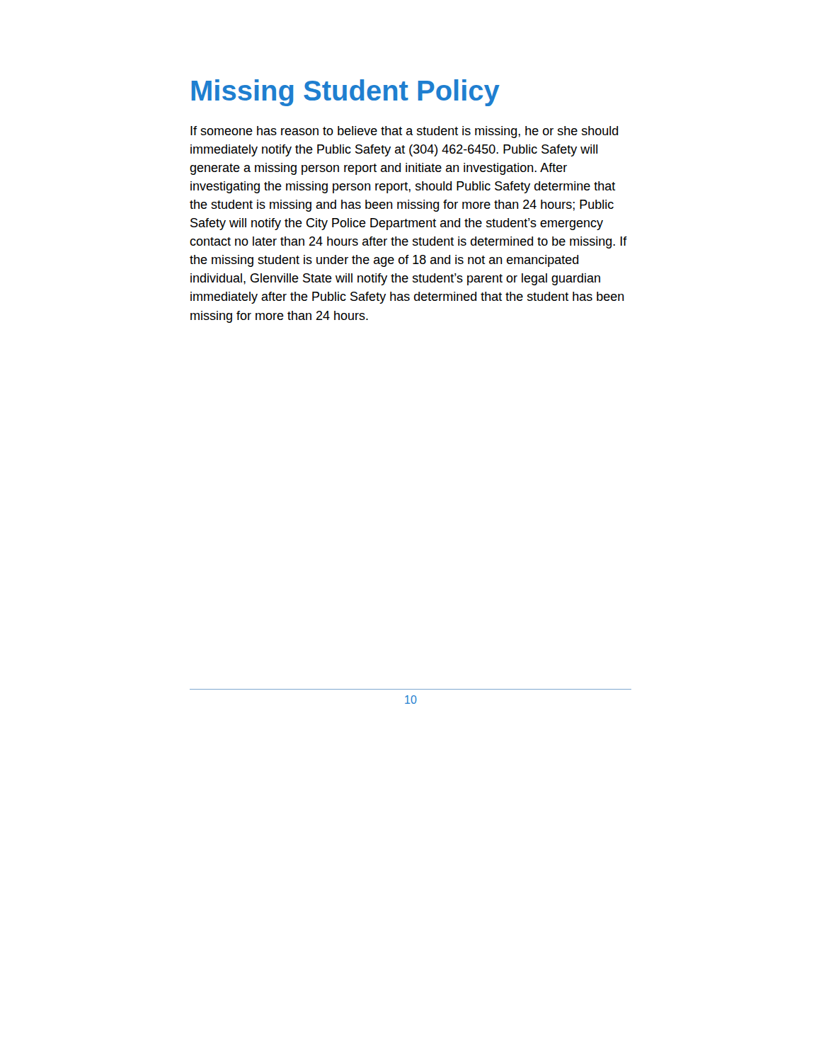Missing Student Policy
If someone has reason to believe that a student is missing, he or she should immediately notify the Public Safety at (304) 462-6450. Public Safety will generate a missing person report and initiate an investigation. After investigating the missing person report, should Public Safety determine that the student is missing and has been missing for more than 24 hours; Public Safety will notify the City Police Department and the student’s emergency contact no later than 24 hours after the student is determined to be missing. If the missing student is under the age of 18 and is not an emancipated individual, Glenville State will notify the student’s parent or legal guardian immediately after the Public Safety has determined that the student has been missing for more than 24 hours.
10